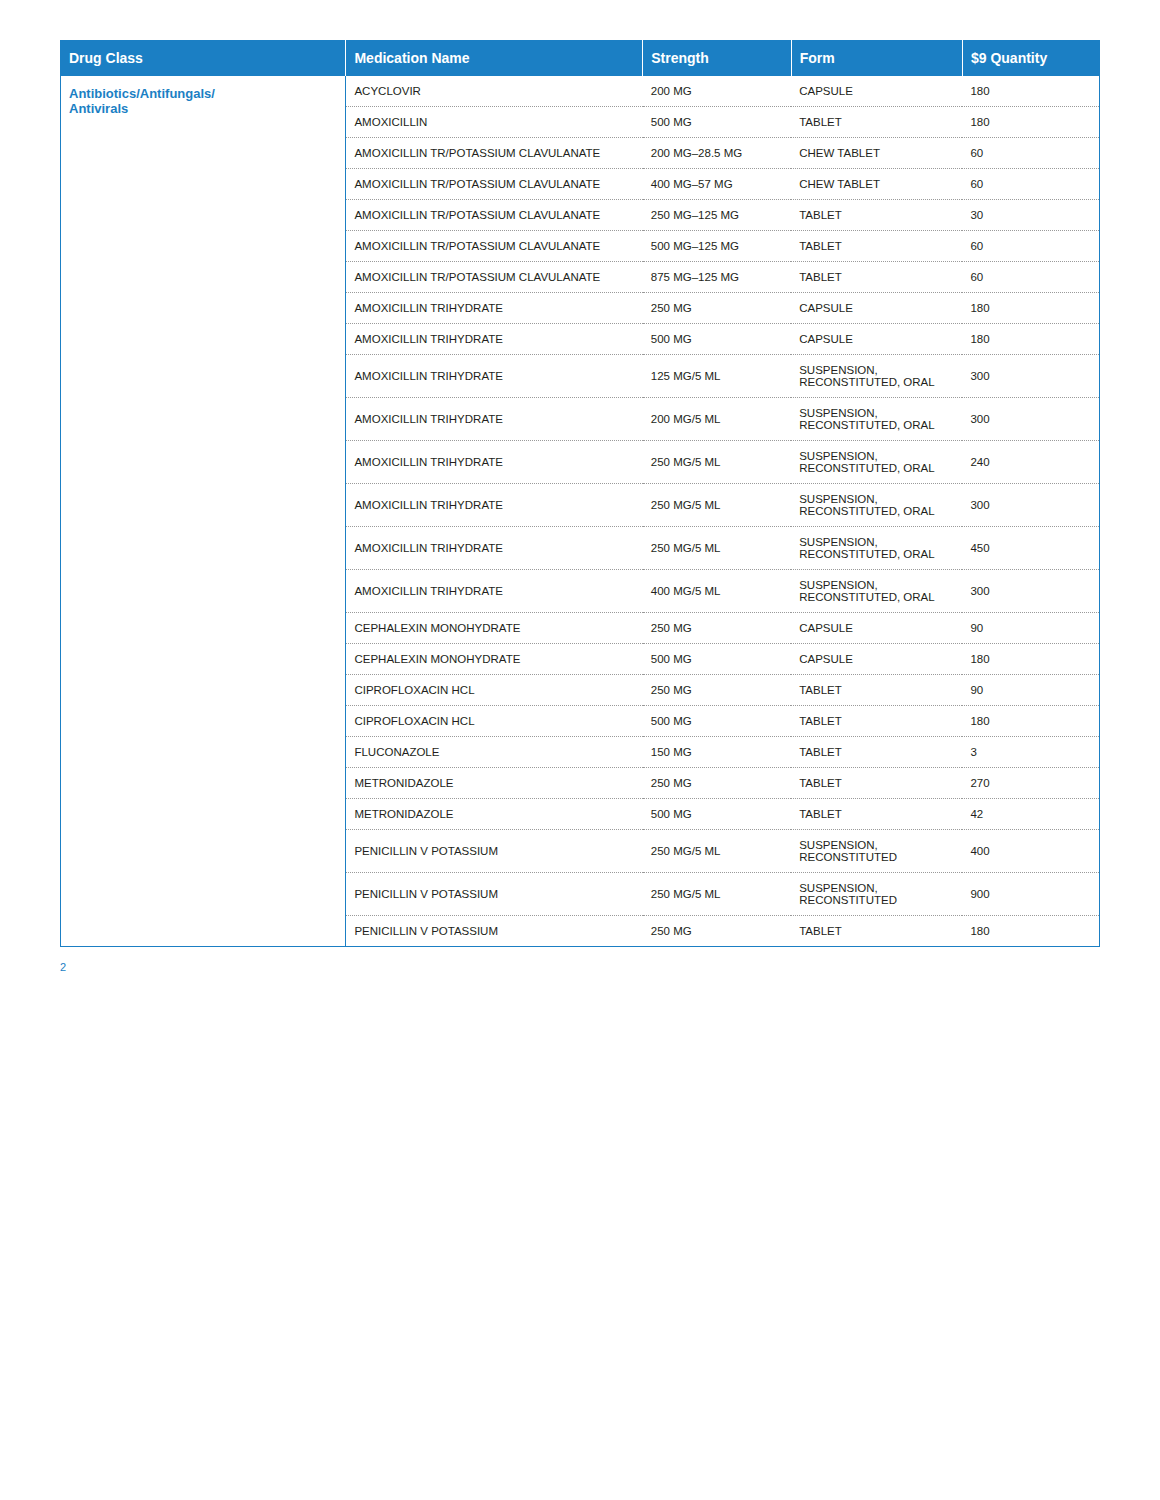| Drug Class | Medication Name | Strength | Form | $9 Quantity |
| --- | --- | --- | --- | --- |
| Antibiotics/Antifungals/ Antivirals | ACYCLOVIR | 200 MG | CAPSULE | 180 |
| AMOXICILLIN | 500 MG | TABLET | 180 |
| AMOXICILLIN TR/POTASSIUM CLAVULANATE | 200 MG–28.5 MG | CHEW TABLET | 60 |
| AMOXICILLIN TR/POTASSIUM CLAVULANATE | 400 MG–57 MG | CHEW TABLET | 60 |
| AMOXICILLIN TR/POTASSIUM CLAVULANATE | 250 MG–125 MG | TABLET | 30 |
| AMOXICILLIN TR/POTASSIUM CLAVULANATE | 500 MG–125 MG | TABLET | 60 |
| AMOXICILLIN TR/POTASSIUM CLAVULANATE | 875 MG–125 MG | TABLET | 60 |
| AMOXICILLIN TRIHYDRATE | 250 MG | CAPSULE | 180 |
| AMOXICILLIN TRIHYDRATE | 500 MG | CAPSULE | 180 |
| AMOXICILLIN TRIHYDRATE | 125 MG/5 ML | SUSPENSION, RECONSTITUTED, ORAL | 300 |
| AMOXICILLIN TRIHYDRATE | 200 MG/5 ML | SUSPENSION, RECONSTITUTED, ORAL | 300 |
| AMOXICILLIN TRIHYDRATE | 250 MG/5 ML | SUSPENSION, RECONSTITUTED, ORAL | 240 |
| AMOXICILLIN TRIHYDRATE | 250 MG/5 ML | SUSPENSION, RECONSTITUTED, ORAL | 300 |
| AMOXICILLIN TRIHYDRATE | 250 MG/5 ML | SUSPENSION, RECONSTITUTED, ORAL | 450 |
| AMOXICILLIN TRIHYDRATE | 400 MG/5 ML | SUSPENSION, RECONSTITUTED, ORAL | 300 |
| CEPHALEXIN MONOHYDRATE | 250 MG | CAPSULE | 90 |
| CEPHALEXIN MONOHYDRATE | 500 MG | CAPSULE | 180 |
| CIPROFLOXACIN HCL | 250 MG | TABLET | 90 |
| CIPROFLOXACIN HCL | 500 MG | TABLET | 180 |
| FLUCONAZOLE | 150 MG | TABLET | 3 |
| METRONIDAZOLE | 250 MG | TABLET | 270 |
| METRONIDAZOLE | 500 MG | TABLET | 42 |
| PENICILLIN V POTASSIUM | 250 MG/5 ML | SUSPENSION, RECONSTITUTED | 400 |
| PENICILLIN V POTASSIUM | 250 MG/5 ML | SUSPENSION, RECONSTITUTED | 900 |
| | PENICILLIN V POTASSIUM | 250 MG | TABLET | 180 |
2